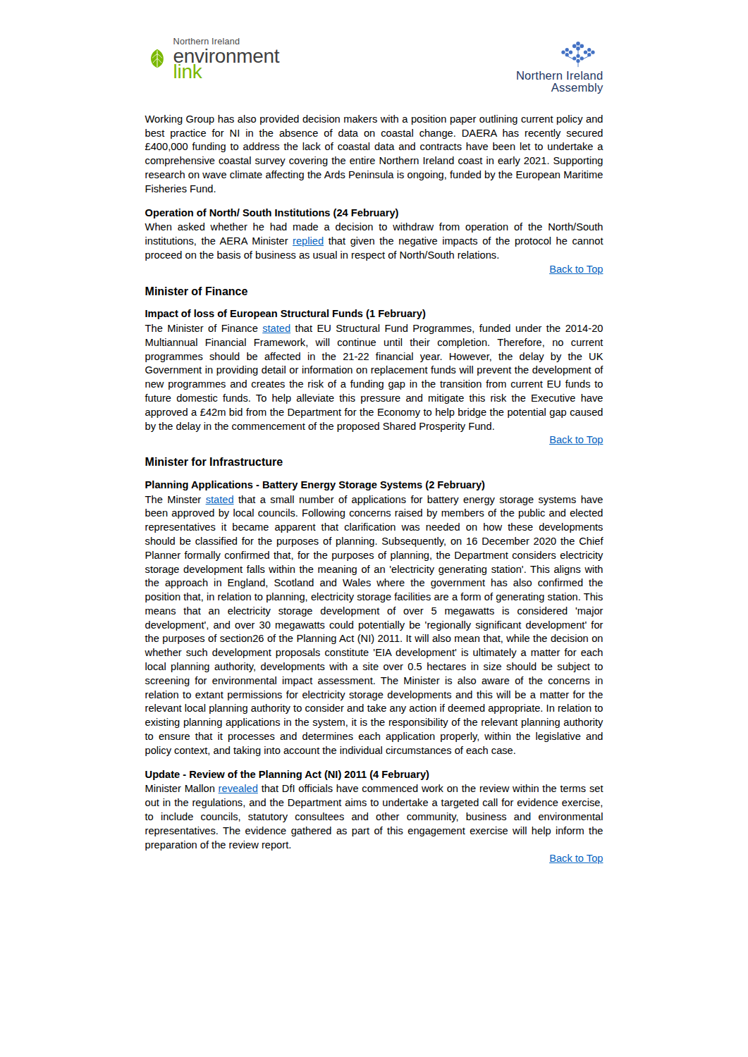Northern Ireland environment link
Northern Ireland
Assembly
Working Group has also provided decision makers with a position paper outlining current policy and best practice for NI in the absence of data on coastal change. DAERA has recently secured £400,000 funding to address the lack of coastal data and contracts have been let to undertake a comprehensive coastal survey covering the entire Northern Ireland coast in early 2021. Supporting research on wave climate affecting the Ards Peninsula is ongoing, funded by the European Maritime Fisheries Fund.
Operation of North/ South Institutions (24 February)
When asked whether he had made a decision to withdraw from operation of the North/South institutions, the AERA Minister replied that given the negative impacts of the protocol he cannot proceed on the basis of business as usual in respect of North/South relations.
Back to Top
Minister of Finance
Impact of loss of European Structural Funds (1 February)
The Minister of Finance stated that EU Structural Fund Programmes, funded under the 2014-20 Multiannual Financial Framework, will continue until their completion. Therefore, no current programmes should be affected in the 21-22 financial year. However, the delay by the UK Government in providing detail or information on replacement funds will prevent the development of new programmes and creates the risk of a funding gap in the transition from current EU funds to future domestic funds. To help alleviate this pressure and mitigate this risk the Executive have approved a £42m bid from the Department for the Economy to help bridge the potential gap caused by the delay in the commencement of the proposed Shared Prosperity Fund.
Back to Top
Minister for Infrastructure
Planning Applications - Battery Energy Storage Systems (2 February)
The Minster stated that a small number of applications for battery energy storage systems have been approved by local councils. Following concerns raised by members of the public and elected representatives it became apparent that clarification was needed on how these developments should be classified for the purposes of planning. Subsequently, on 16 December 2020 the Chief Planner formally confirmed that, for the purposes of planning, the Department considers electricity storage development falls within the meaning of an 'electricity generating station'. This aligns with the approach in England, Scotland and Wales where the government has also confirmed the position that, in relation to planning, electricity storage facilities are a form of generating station. This means that an electricity storage development of over 5 megawatts is considered 'major development', and over 30 megawatts could potentially be 'regionally significant development' for the purposes of section26 of the Planning Act (NI) 2011. It will also mean that, while the decision on whether such development proposals constitute 'EIA development' is ultimately a matter for each local planning authority, developments with a site over 0.5 hectares in size should be subject to screening for environmental impact assessment. The Minister is also aware of the concerns in relation to extant permissions for electricity storage developments and this will be a matter for the relevant local planning authority to consider and take any action if deemed appropriate. In relation to existing planning applications in the system, it is the responsibility of the relevant planning authority to ensure that it processes and determines each application properly, within the legislative and policy context, and taking into account the individual circumstances of each case.
Update - Review of the Planning Act (NI) 2011 (4 February)
Minister Mallon revealed that DfI officials have commenced work on the review within the terms set out in the regulations, and the Department aims to undertake a targeted call for evidence exercise, to include councils, statutory consultees and other community, business and environmental representatives. The evidence gathered as part of this engagement exercise will help inform the preparation of the review report.
Back to Top